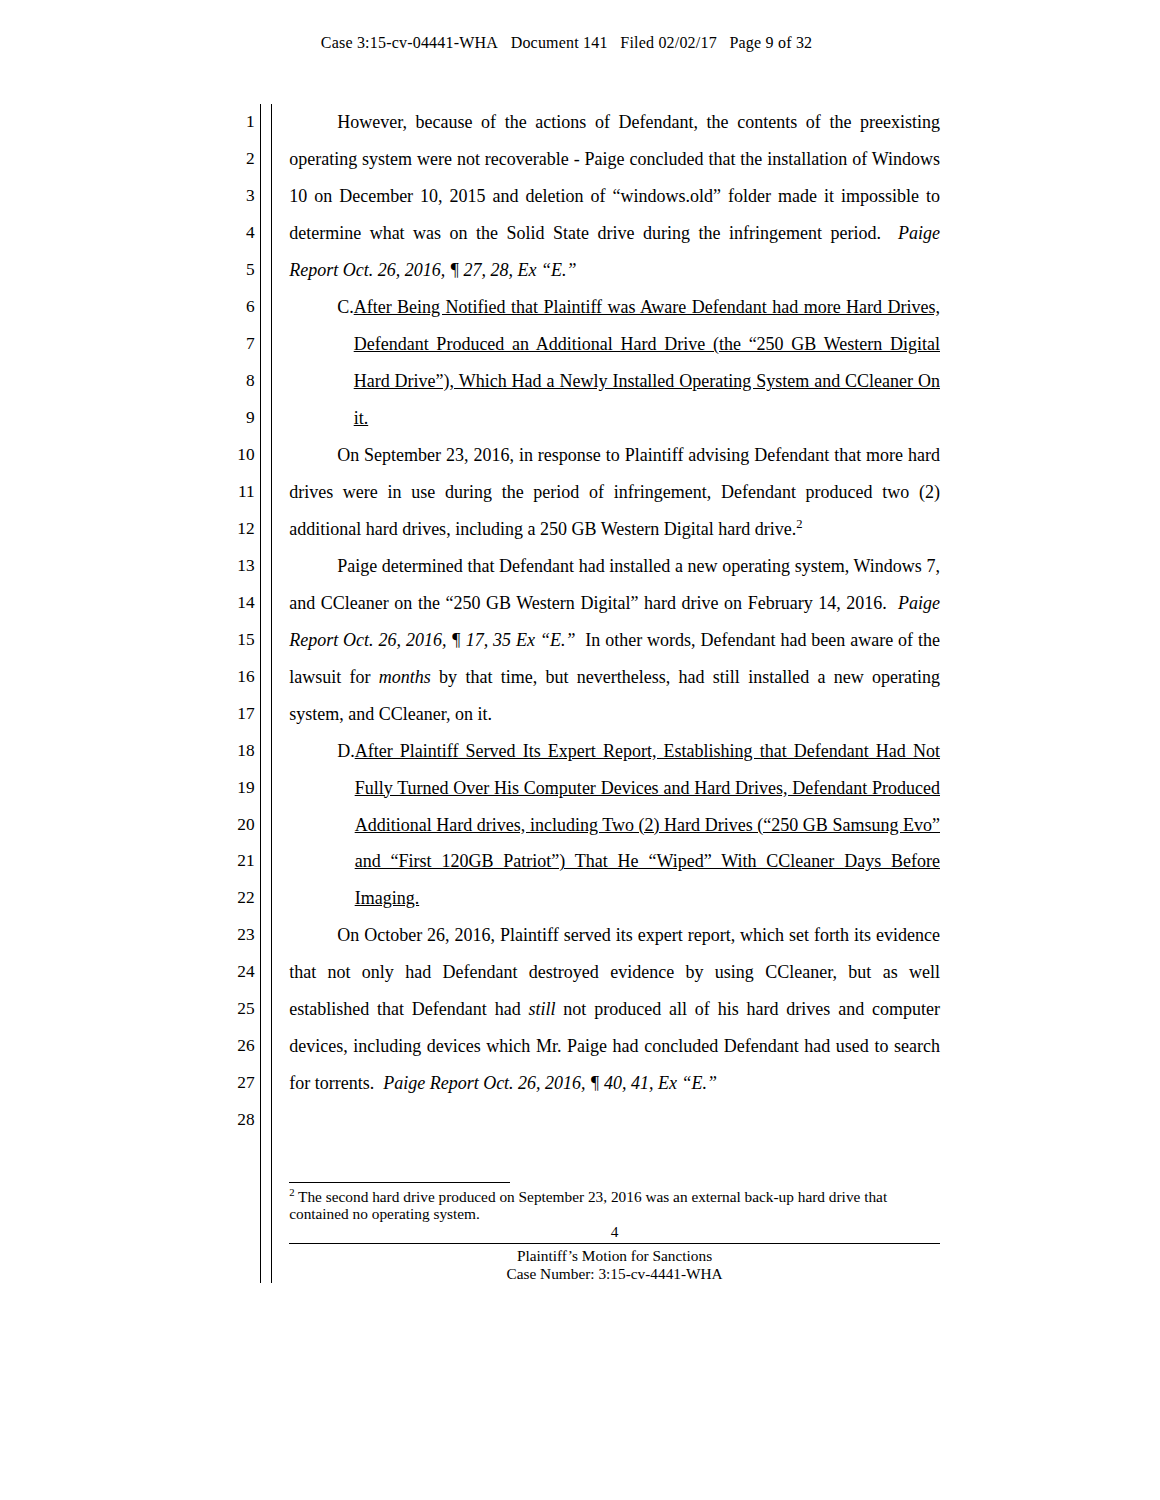Case 3:15-cv-04441-WHA Document 141 Filed 02/02/17 Page 9 of 32
1
2
3
4
5
6
7
8
9
10
11
12
13
14
15
16
17
18
19
20
21
22
23
24
25
26
27
28
However, because of the actions of Defendant, the contents of the preexisting operating system were not recoverable - Paige concluded that the installation of Windows 10 on December 10, 2015 and deletion of “windows.old” folder made it impossible to determine what was on the Solid State drive during the infringement period. Paige Report Oct. 26, 2016, ¶ 27, 28, Ex “E.”
C.
After Being Notified that Plaintiff was Aware Defendant had more Hard Drives, Defendant Produced an Additional Hard Drive (the “250 GB Western Digital Hard Drive”), Which Had a Newly Installed Operating System and CCleaner On it.
On September 23, 2016, in response to Plaintiff advising Defendant that more hard drives were in use during the period of infringement, Defendant produced two (2) additional hard drives, including a 250 GB Western Digital hard drive.2
Paige determined that Defendant had installed a new operating system, Windows 7, and CCleaner on the “250 GB Western Digital” hard drive on February 14, 2016. Paige Report Oct. 26, 2016, ¶ 17, 35 Ex “E.” In other words, Defendant had been aware of the lawsuit for months by that time, but nevertheless, had still installed a new operating system, and CCleaner, on it.
D.
After Plaintiff Served Its Expert Report, Establishing that Defendant Had Not Fully Turned Over His Computer Devices and Hard Drives, Defendant Produced Additional Hard drives, including Two (2) Hard Drives (“250 GB Samsung Evo” and “First 120GB Patriot”) That He “Wiped” With CCleaner Days Before Imaging.
On October 26, 2016, Plaintiff served its expert report, which set forth its evidence that not only had Defendant destroyed evidence by using CCleaner, but as well established that Defendant had still not produced all of his hard drives and computer devices, including devices which Mr. Paige had concluded Defendant had used to search for torrents. Paige Report Oct. 26, 2016, ¶ 40, 41, Ex “E.”
2 The second hard drive produced on September 23, 2016 was an external back-up hard drive that contained no operating system.
4
Plaintiff’s Motion for Sanctions
Case Number: 3:15-cv-4441-WHA